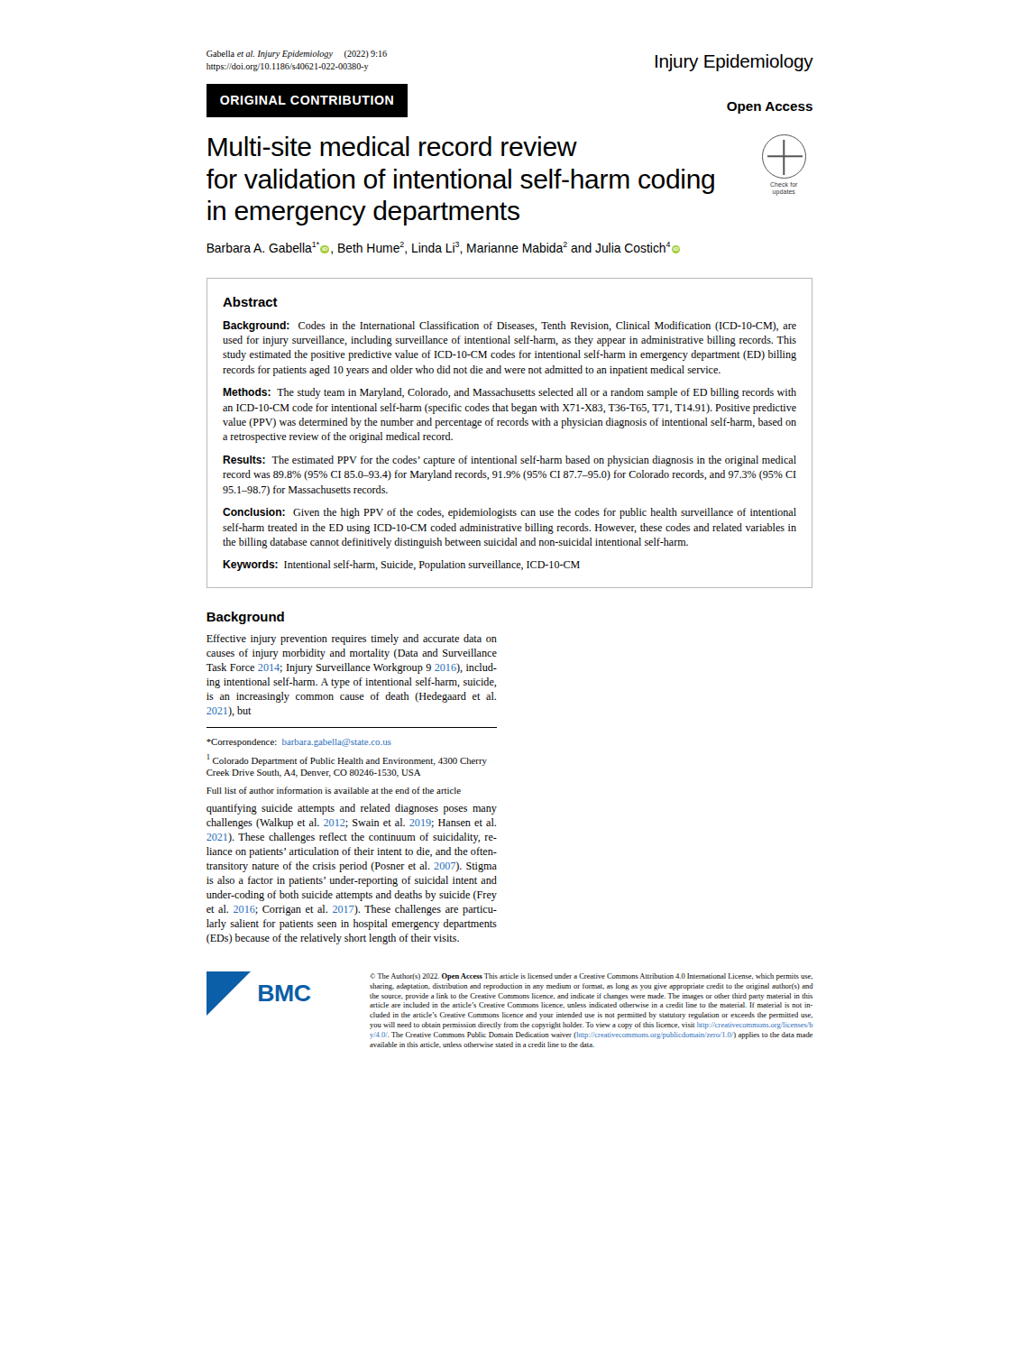Gabella et al. Injury Epidemiology (2022) 9:16
https://doi.org/10.1186/s40621-022-00380-y
Injury Epidemiology
Original Contribution
Open Access
Multi-site medical record review
for validation of intentional self-harm coding
in emergency departments
Check for
updates
Barbara A. Gabella1* , Beth Hume2, Linda Li3, Marianne Mabida2 and Julia Costich4
Abstract
Background: Codes in the International Classification of Diseases, Tenth Revision, Clinical Modification (ICD-10-CM), are used for injury surveillance, including surveillance of intentional self-harm, as they appear in administrative billing records. This study estimated the positive predictive value of ICD-10-CM codes for intentional self-harm in emergency department (ED) billing records for patients aged 10 years and older who did not die and were not admitted to an inpatient medical service.
Methods: The study team in Maryland, Colorado, and Massachusetts selected all or a random sample of ED billing records with an ICD-10-CM code for intentional self-harm (specific codes that began with X71-X83, T36-T65, T71, T14.91). Positive predictive value (PPV) was determined by the number and percentage of records with a physician diagnosis of intentional self-harm, based on a retrospective review of the original medical record.
Results: The estimated PPV for the codes’ capture of intentional self-harm based on physician diagnosis in the original medical record was 89.8% (95% CI 85.0–93.4) for Maryland records, 91.9% (95% CI 87.7–95.0) for Colorado records, and 97.3% (95% CI 95.1–98.7) for Massachusetts records.
Conclusion: Given the high PPV of the codes, epidemiologists can use the codes for public health surveillance of intentional self-harm treated in the ED using ICD-10-CM coded administrative billing records. However, these codes and related variables in the billing database cannot definitively distinguish between suicidal and non-suicidal intentional self-harm.
Keywords: Intentional self-harm, Suicide, Population surveillance, ICD-10-CM
Background
Effective injury prevention requires timely and accurate data on causes of injury morbidity and mortality (Data and Surveillance Task Force 2014; Injury Surveillance Workgroup 9 2016), including intentional self-harm. A type of intentional self-harm, suicide, is an increasingly common cause of death (Hedegaard et al. 2021), but
*Correspondence: barbara.gabella@state.co.us
1 Colorado Department of Public Health and Environment, 4300 Cherry Creek Drive South, A4, Denver, CO 80246-1530, USA
Full list of author information is available at the end of the article
quantifying suicide attempts and related diagnoses poses many challenges (Walkup et al. 2012; Swain et al. 2019; Hansen et al. 2021). These challenges reflect the continuum of suicidality, reliance on patients’ articulation of their intent to die, and the often-transitory nature of the crisis period (Posner et al. 2007). Stigma is also a factor in patients’ under-reporting of suicidal intent and under-coding of both suicide attempts and deaths by suicide (Frey et al. 2016; Corrigan et al. 2017). These challenges are particularly salient for patients seen in hospital emergency departments (EDs) because of the relatively short length of their visits.
BMC
© The Author(s) 2022. Open Access This article is licensed under a Creative Commons Attribution 4.0 International License, which permits use, sharing, adaptation, distribution and reproduction in any medium or format, as long as you give appropriate credit to the original author(s) and the source, provide a link to the Creative Commons licence, and indicate if changes were made. The images or other third party material in this article are included in the article’s Creative Commons licence, unless indicated otherwise in a credit line to the material. If material is not included in the article’s Creative Commons licence and your intended use is not permitted by statutory regulation or exceeds the permitted use, you will need to obtain permission directly from the copyright holder. To view a copy of this licence, visit http://creativecommons.org/licenses/by/4.0/. The Creative Commons Public Domain Dedication waiver (http://creativecommons.org/publicdomain/zero/1.0/) applies to the data made available in this article, unless otherwise stated in a credit line to the data.